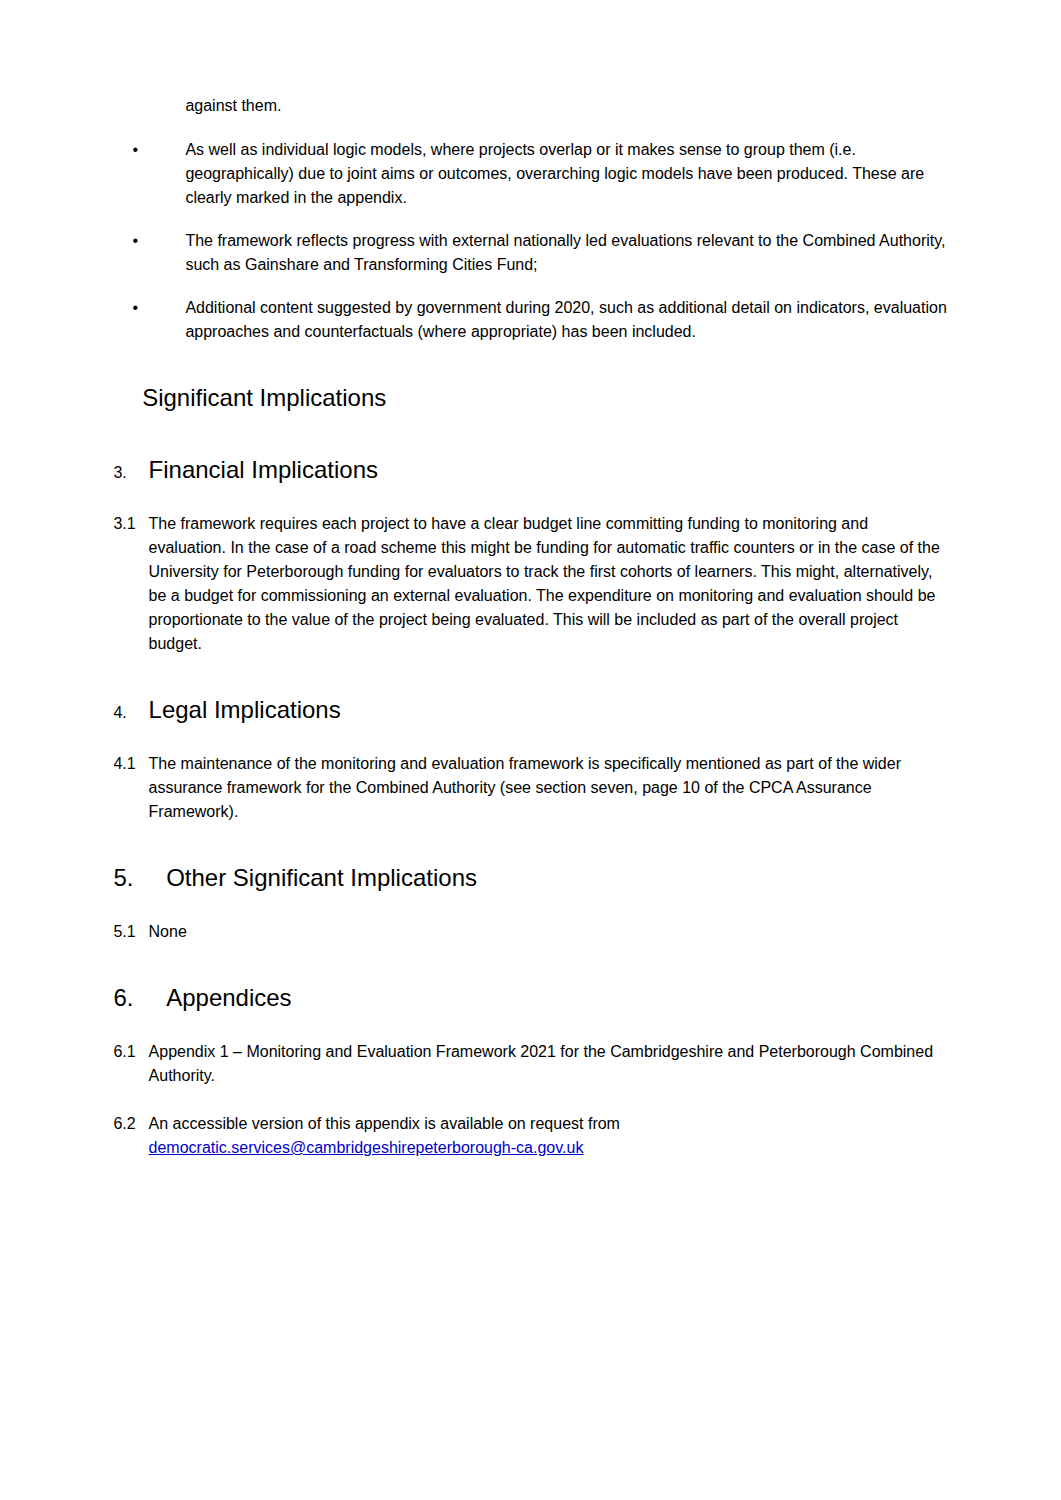against them.
As well as individual logic models, where projects overlap or it makes sense to group them (i.e. geographically) due to joint aims or outcomes, overarching logic models have been produced. These are clearly marked in the appendix.
The framework reflects progress with external nationally led evaluations relevant to the Combined Authority, such as Gainshare and Transforming Cities Fund;
Additional content suggested by government during 2020, such as additional detail on indicators, evaluation approaches and counterfactuals (where appropriate) has been included.
Significant Implications
3. Financial Implications
3.1 The framework requires each project to have a clear budget line committing funding to monitoring and evaluation. In the case of a road scheme this might be funding for automatic traffic counters or in the case of the University for Peterborough funding for evaluators to track the first cohorts of learners. This might, alternatively, be a budget for commissioning an external evaluation. The expenditure on monitoring and evaluation should be proportionate to the value of the project being evaluated. This will be included as part of the overall project budget.
4. Legal Implications
4.1 The maintenance of the monitoring and evaluation framework is specifically mentioned as part of the wider assurance framework for the Combined Authority (see section seven, page 10 of the CPCA Assurance Framework).
5. Other Significant Implications
5.1 None
6. Appendices
6.1 Appendix 1 – Monitoring and Evaluation Framework 2021 for the Cambridgeshire and Peterborough Combined Authority.
6.2 An accessible version of this appendix is available on request from democratic.services@cambridgeshirepeterborough-ca.gov.uk